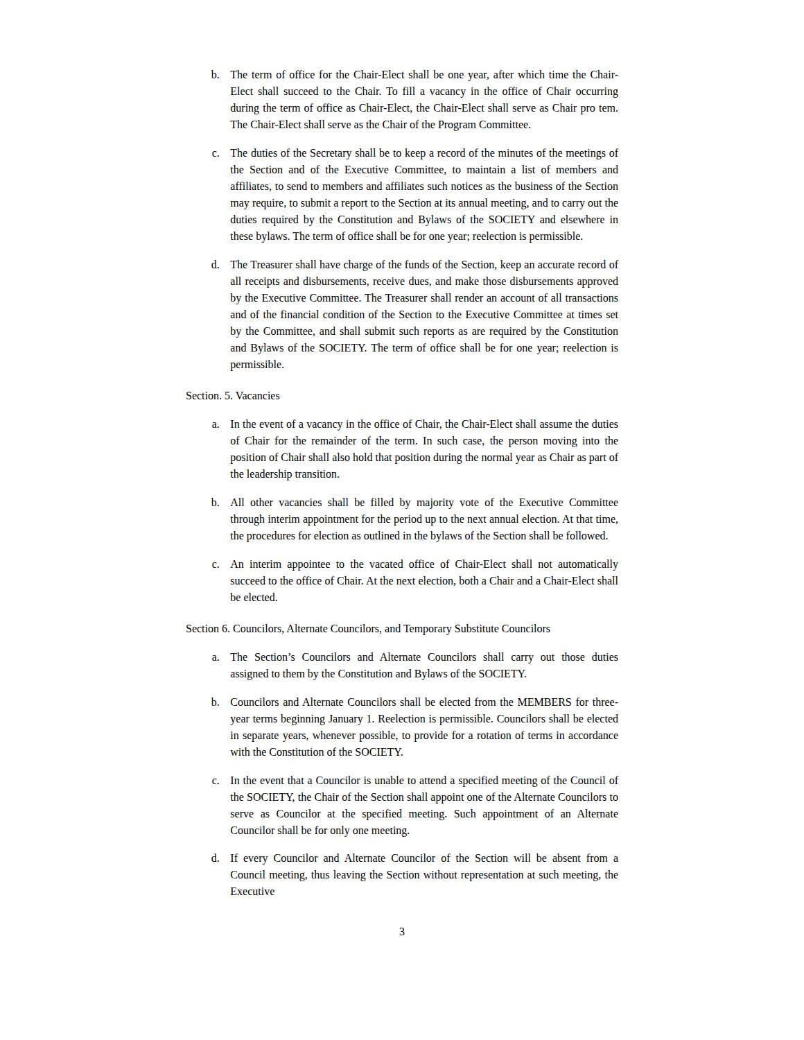The term of office for the Chair-Elect shall be one year, after which time the Chair-Elect shall succeed to the Chair. To fill a vacancy in the office of Chair occurring during the term of office as Chair-Elect, the Chair-Elect shall serve as Chair pro tem. The Chair-Elect shall serve as the Chair of the Program Committee.
The duties of the Secretary shall be to keep a record of the minutes of the meetings of the Section and of the Executive Committee, to maintain a list of members and affiliates, to send to members and affiliates such notices as the business of the Section may require, to submit a report to the Section at its annual meeting, and to carry out the duties required by the Constitution and Bylaws of the SOCIETY and elsewhere in these bylaws. The term of office shall be for one year; reelection is permissible.
The Treasurer shall have charge of the funds of the Section, keep an accurate record of all receipts and disbursements, receive dues, and make those disbursements approved by the Executive Committee. The Treasurer shall render an account of all transactions and of the financial condition of the Section to the Executive Committee at times set by the Committee, and shall submit such reports as are required by the Constitution and Bylaws of the SOCIETY. The term of office shall be for one year; reelection is permissible.
Section. 5. Vacancies
In the event of a vacancy in the office of Chair, the Chair-Elect shall assume the duties of Chair for the remainder of the term. In such case, the person moving into the position of Chair shall also hold that position during the normal year as Chair as part of the leadership transition.
All other vacancies shall be filled by majority vote of the Executive Committee through interim appointment for the period up to the next annual election. At that time, the procedures for election as outlined in the bylaws of the Section shall be followed.
An interim appointee to the vacated office of Chair-Elect shall not automatically succeed to the office of Chair. At the next election, both a Chair and a Chair-Elect shall be elected.
Section 6. Councilors, Alternate Councilors, and Temporary Substitute Councilors
The Section’s Councilors and Alternate Councilors shall carry out those duties assigned to them by the Constitution and Bylaws of the SOCIETY.
Councilors and Alternate Councilors shall be elected from the MEMBERS for three-year terms beginning January 1. Reelection is permissible. Councilors shall be elected in separate years, whenever possible, to provide for a rotation of terms in accordance with the Constitution of the SOCIETY.
In the event that a Councilor is unable to attend a specified meeting of the Council of the SOCIETY, the Chair of the Section shall appoint one of the Alternate Councilors to serve as Councilor at the specified meeting. Such appointment of an Alternate Councilor shall be for only one meeting.
If every Councilor and Alternate Councilor of the Section will be absent from a Council meeting, thus leaving the Section without representation at such meeting, the Executive
3